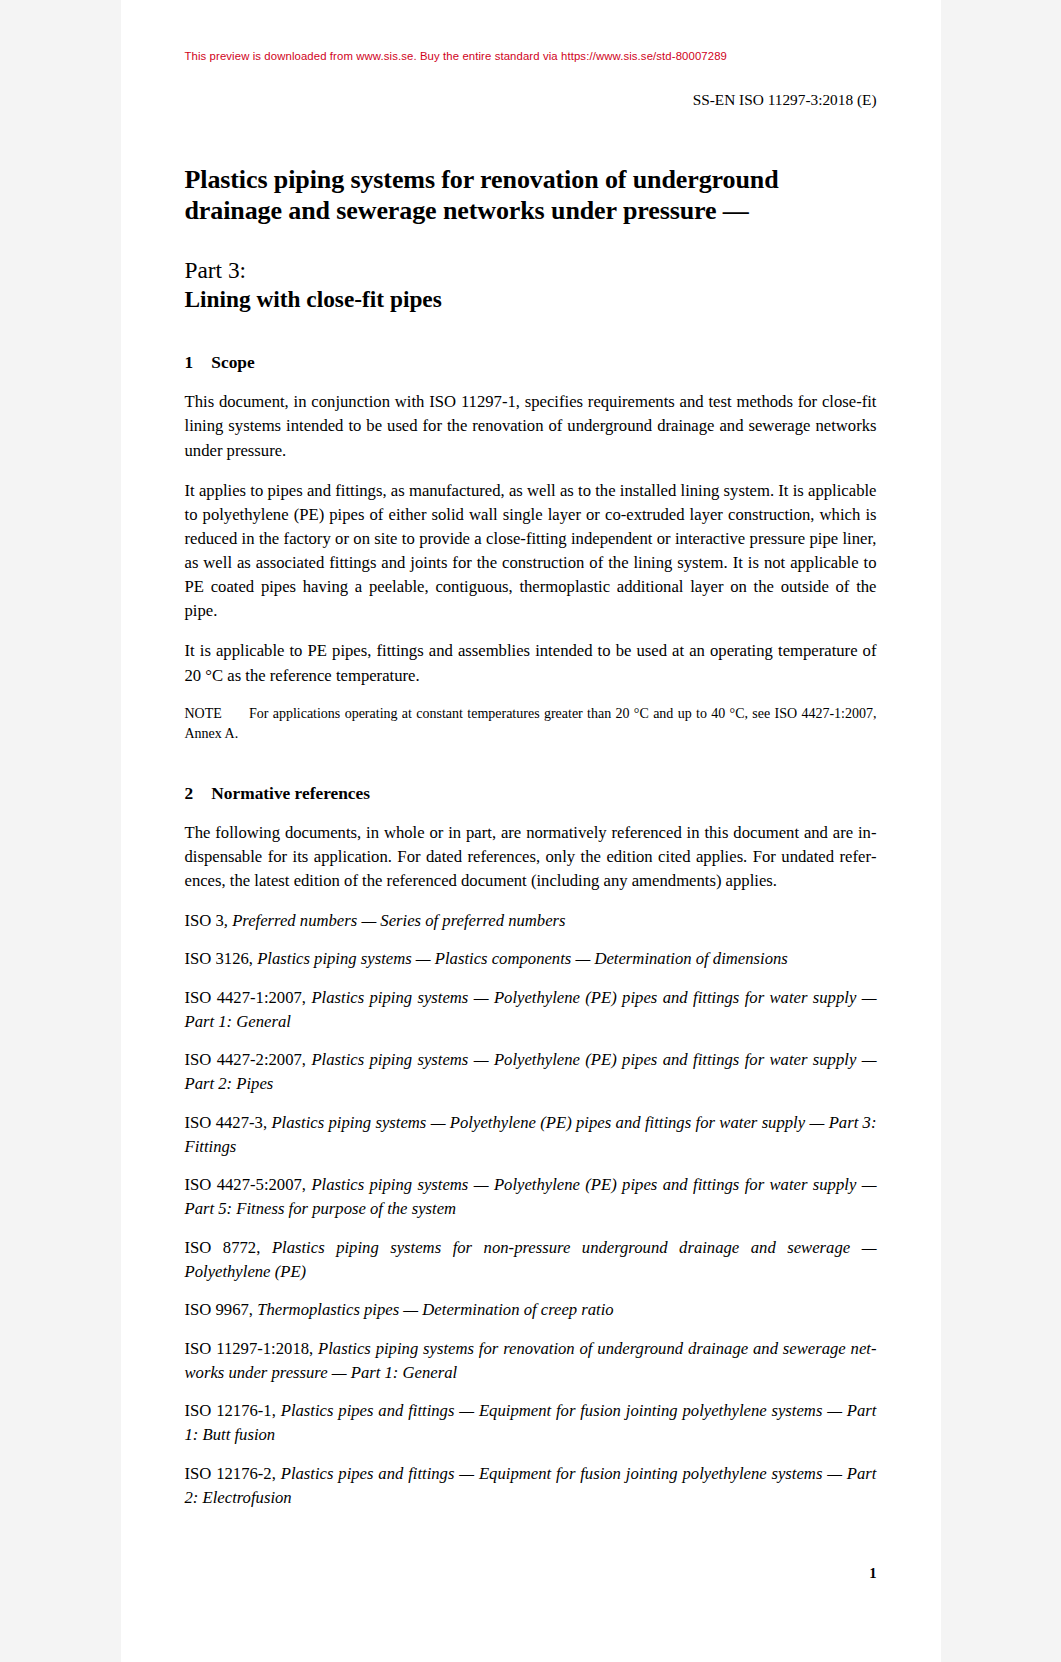This preview is downloaded from www.sis.se. Buy the entire standard via https://www.sis.se/std-80007289
SS-EN ISO 11297-3:2018 (E)
Plastics piping systems for renovation of underground drainage and sewerage networks under pressure —
Part 3: Lining with close-fit pipes
1 Scope
This document, in conjunction with ISO 11297-1, specifies requirements and test methods for close-fit lining systems intended to be used for the renovation of underground drainage and sewerage networks under pressure.
It applies to pipes and fittings, as manufactured, as well as to the installed lining system. It is applicable to polyethylene (PE) pipes of either solid wall single layer or co-extruded layer construction, which is reduced in the factory or on site to provide a close-fitting independent or interactive pressure pipe liner, as well as associated fittings and joints for the construction of the lining system. It is not applicable to PE coated pipes having a peelable, contiguous, thermoplastic additional layer on the outside of the pipe.
It is applicable to PE pipes, fittings and assemblies intended to be used at an operating temperature of 20 °C as the reference temperature.
NOTEFor applications operating at constant temperatures greater than 20 °C and up to 40 °C, see ISO 4427-1:2007, Annex A.
2 Normative references
The following documents, in whole or in part, are normatively referenced in this document and are indispensable for its application. For dated references, only the edition cited applies. For undated references, the latest edition of the referenced document (including any amendments) applies.
ISO 3, Preferred numbers — Series of preferred numbers
ISO 3126, Plastics piping systems — Plastics components — Determination of dimensions
ISO 4427-1:2007, Plastics piping systems — Polyethylene (PE) pipes and fittings for water supply — Part 1: General
ISO 4427-2:2007, Plastics piping systems — Polyethylene (PE) pipes and fittings for water supply — Part 2: Pipes
ISO 4427-3, Plastics piping systems — Polyethylene (PE) pipes and fittings for water supply — Part 3: Fittings
ISO 4427-5:2007, Plastics piping systems — Polyethylene (PE) pipes and fittings for water supply — Part 5: Fitness for purpose of the system
ISO 8772, Plastics piping systems for non-pressure underground drainage and sewerage — Polyethylene (PE)
ISO 9967, Thermoplastics pipes — Determination of creep ratio
ISO 11297-1:2018, Plastics piping systems for renovation of underground drainage and sewerage networks under pressure — Part 1: General
ISO 12176-1, Plastics pipes and fittings — Equipment for fusion jointing polyethylene systems — Part 1: Butt fusion
ISO 12176-2, Plastics pipes and fittings — Equipment for fusion jointing polyethylene systems — Part 2: Electrofusion
1